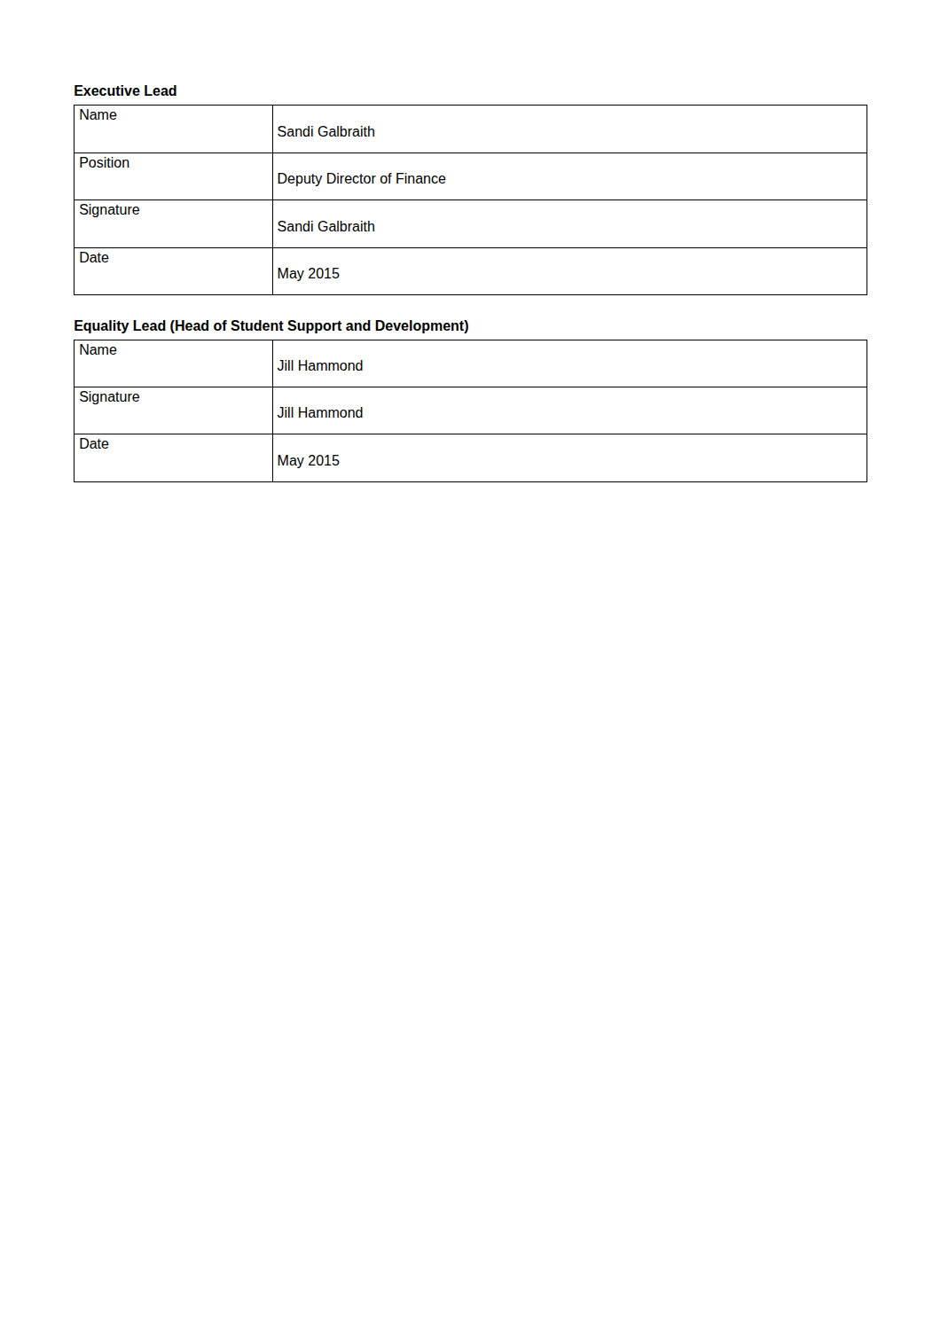Executive Lead
| Name | Sandi Galbraith |
| Position | Deputy Director of Finance |
| Signature | Sandi Galbraith |
| Date | May 2015 |
Equality Lead (Head of Student Support and Development)
| Name | Jill Hammond |
| Signature | Jill Hammond |
| Date | May 2015 |